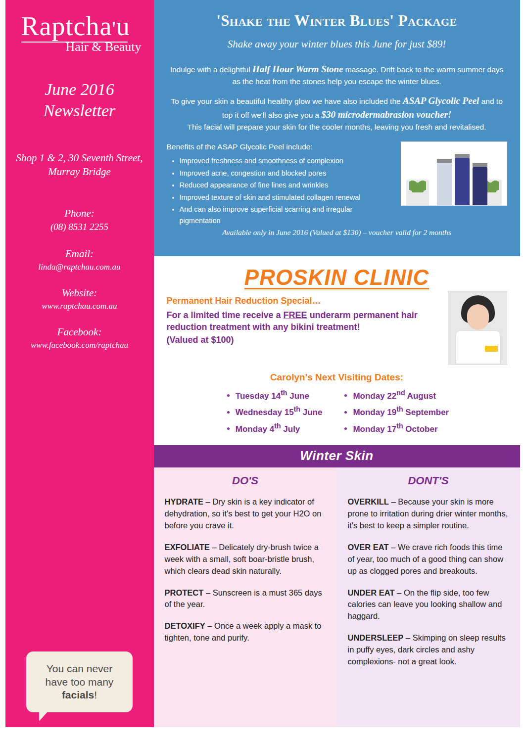Raptcha'u
Hair & Beauty
June 2016
Newsletter
Shop 1 & 2, 30 Seventh Street, Murray Bridge
Phone: (08) 8531 2255 Email: linda@raptchau.com.au Website: www.raptchau.com.au Facebook: www.facebook.com/raptchau
You can never have too many facials!
'Shake the Winter Blues' Package
Shake away your winter blues this June for just $89!
Indulge with a delightful Half Hour Warm Stone massage. Drift back to the warm summer days as the heat from the stones help you escape the winter blues.
To give your skin a beautiful healthy glow we have also included the ASAP Glycolic Peel and to top it off we'll also give you a $30 microdermabrasion voucher!
This facial will prepare your skin for the cooler months, leaving you fresh and revitalised.
Benefits of the ASAP Glycolic Peel include:
Improved freshness and smoothness of complexion
Improved acne, congestion and blocked pores
Reduced appearance of fine lines and wrinkles
Improved texture of skin and stimulated collagen renewal
And can also improve superficial scarring and irregular pigmentation
Available only in June 2016 (Valued at $130) – voucher valid for 2 months
PROSKIN CLINIC
Permanent Hair Reduction Special…
For a limited time receive a FREE underarm permanent hair reduction treatment with any bikini treatment!
(Valued at $100)
Carolyn's Next Visiting Dates:
Tuesday 14th June
Wednesday 15th June
Monday 4th July
Monday 22nd August
Monday 19th September
Monday 17th October
Winter Skin
DO'S
HYDRATE – Dry skin is a key indicator of dehydration, so it's best to get your H2O on before you crave it.
EXFOLIATE – Delicately dry-brush twice a week with a small, soft boar-bristle brush, which clears dead skin naturally.
PROTECT – Sunscreen is a must 365 days of the year.
DETOXIFY – Once a week apply a mask to tighten, tone and purify.
DONT'S
OVERKILL – Because your skin is more prone to irritation during drier winter months, it's best to keep a simpler routine.
OVER EAT – We crave rich foods this time of year, too much of a good thing can show up as clogged pores and breakouts.
UNDER EAT – On the flip side, too few calories can leave you looking shallow and haggard.
UNDERSLEEP – Skimping on sleep results in puffy eyes, dark circles and ashy complexions- not a great look.